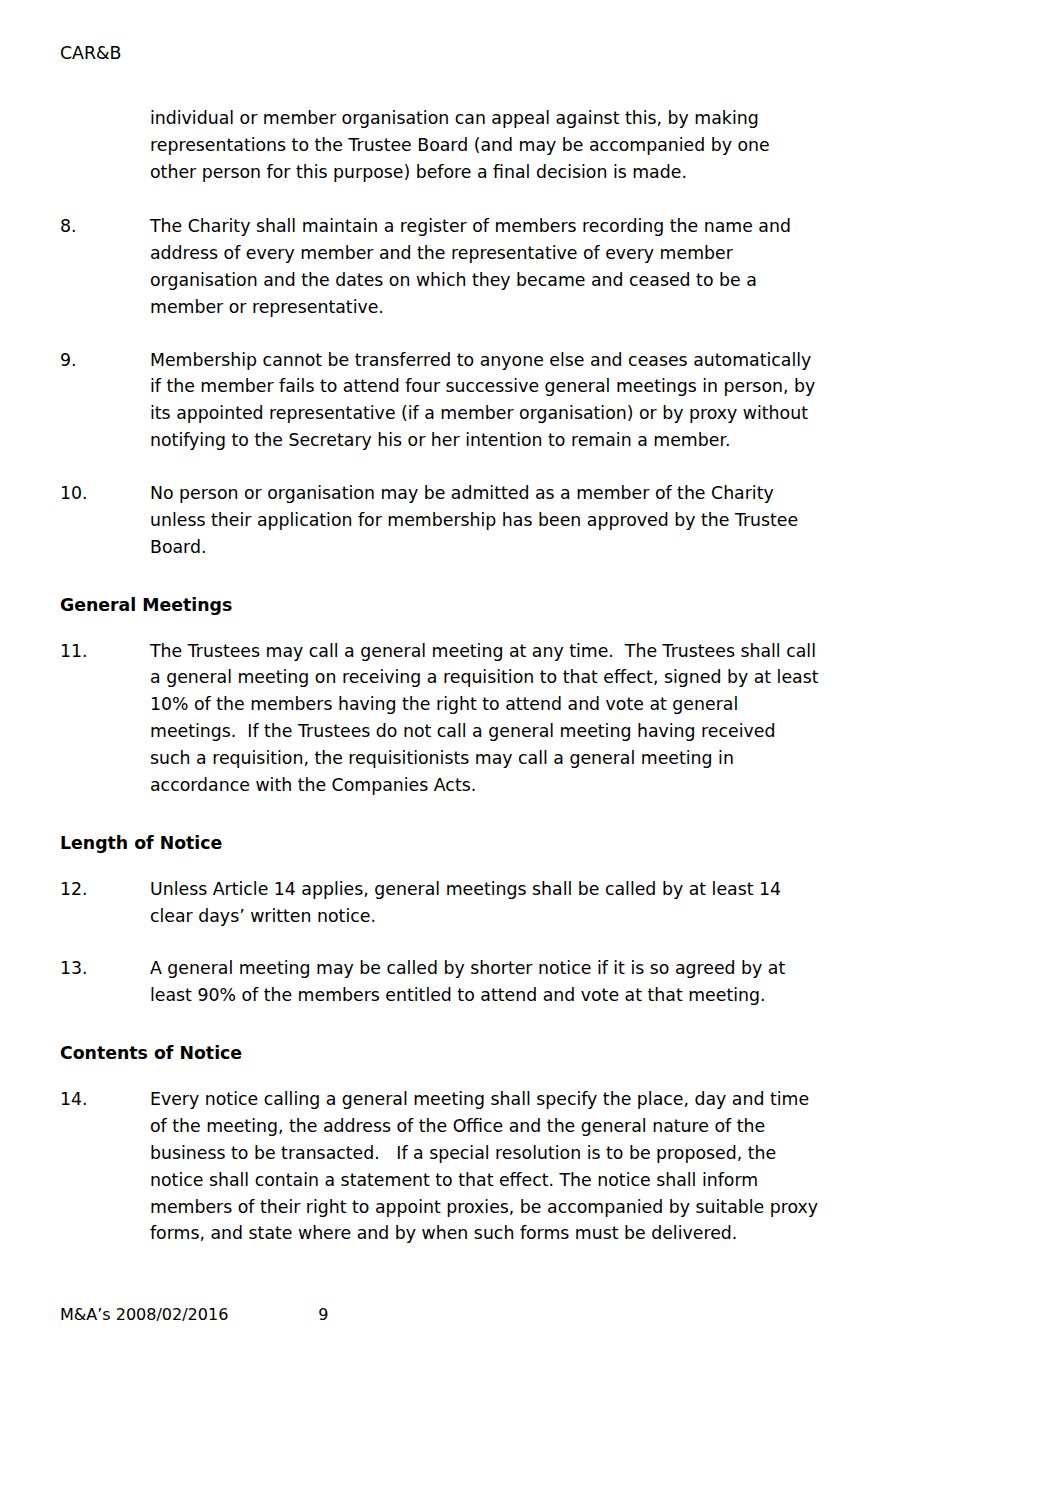CAR&B
individual or member organisation can appeal against this, by making representations to the Trustee Board (and may be accompanied by one other person for this purpose) before a final decision is made.
8. The Charity shall maintain a register of members recording the name and address of every member and the representative of every member organisation and the dates on which they became and ceased to be a member or representative.
9. Membership cannot be transferred to anyone else and ceases automatically if the member fails to attend four successive general meetings in person, by its appointed representative (if a member organisation) or by proxy without notifying to the Secretary his or her intention to remain a member.
10. No person or organisation may be admitted as a member of the Charity unless their application for membership has been approved by the Trustee Board.
General Meetings
11. The Trustees may call a general meeting at any time. The Trustees shall call a general meeting on receiving a requisition to that effect, signed by at least 10% of the members having the right to attend and vote at general meetings. If the Trustees do not call a general meeting having received such a requisition, the requisitionists may call a general meeting in accordance with the Companies Acts.
Length of Notice
12. Unless Article 14 applies, general meetings shall be called by at least 14 clear days’ written notice.
13. A general meeting may be called by shorter notice if it is so agreed by at least 90% of the members entitled to attend and vote at that meeting.
Contents of Notice
14. Every notice calling a general meeting shall specify the place, day and time of the meeting, the address of the Office and the general nature of the business to be transacted. If a special resolution is to be proposed, the notice shall contain a statement to that effect. The notice shall inform members of their right to appoint proxies, be accompanied by suitable proxy forms, and state where and by when such forms must be delivered.
M&A’s 2008/02/20169